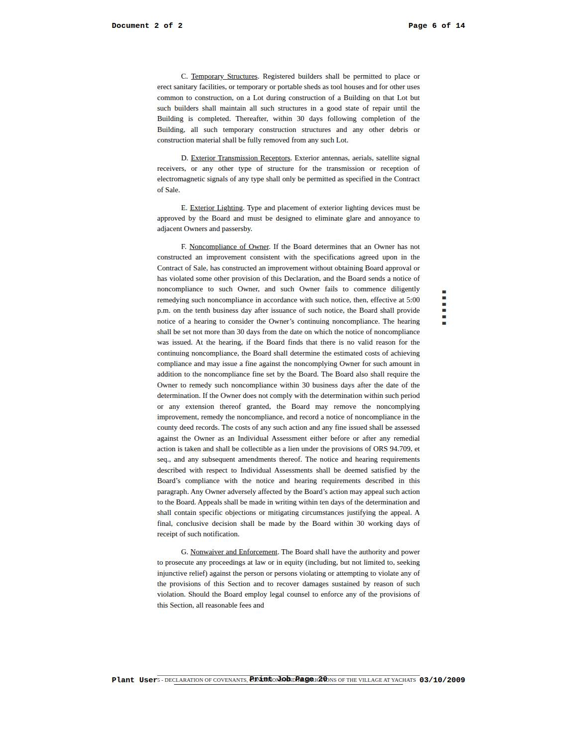Document 2 of 2
Page 6 of 14
■■■■■■
C. Temporary Structures. Registered builders shall be permitted to place or erect sanitary facilities, or temporary or portable sheds as tool houses and for other uses common to construction, on a Lot during construction of a Building on that Lot but such builders shall maintain all such structures in a good state of repair until the Building is completed. Thereafter, within 30 days following completion of the Building, all such temporary construction structures and any other debris or construction material shall be fully removed from any such Lot.
D. Exterior Transmission Receptors. Exterior antennas, aerials, satellite signal receivers, or any other type of structure for the transmission or reception of electromagnetic signals of any type shall only be permitted as specified in the Contract of Sale.
E. Exterior Lighting. Type and placement of exterior lighting devices must be approved by the Board and must be designed to eliminate glare and annoyance to adjacent Owners and passersby.
F. Noncompliance of Owner. If the Board determines that an Owner has not constructed an improvement consistent with the specifications agreed upon in the Contract of Sale, has constructed an improvement without obtaining Board approval or has violated some other provision of this Declaration, and the Board sends a notice of noncompliance to such Owner, and such Owner fails to commence diligently remedying such noncompliance in accordance with such notice, then, effective at 5:00 p.m. on the tenth business day after issuance of such notice, the Board shall provide notice of a hearing to consider the Owner’s continuing noncompliance. The hearing shall be set not more than 30 days from the date on which the notice of noncompliance was issued. At the hearing, if the Board finds that there is no valid reason for the continuing noncompliance, the Board shall determine the estimated costs of achieving compliance and may issue a fine against the noncomplying Owner for such amount in addition to the noncompliance fine set by the Board. The Board also shall require the Owner to remedy such noncompliance within 30 business days after the date of the determination. If the Owner does not comply with the determination within such period or any extension thereof granted, the Board may remove the noncomplying improvement, remedy the noncompliance, and record a notice of noncompliance in the county deed records. The costs of any such action and any fine issued shall be assessed against the Owner as an Individual Assessment either before or after any remedial action is taken and shall be collectible as a lien under the provisions of ORS 94.709, et seq., and any subsequent amendments thereof. The notice and hearing requirements described with respect to Individual Assessments shall be deemed satisfied by the Board’s compliance with the notice and hearing requirements described in this paragraph. Any Owner adversely affected by the Board’s action may appeal such action to the Board. Appeals shall be made in writing within ten days of the determination and shall contain specific objections or mitigating circumstances justifying the appeal. A final, conclusive decision shall be made by the Board within 30 working days of receipt of such notification.
G. Nonwaiver and Enforcement. The Board shall have the authority and power to prosecute any proceedings at law or in equity (including, but not limited to, seeking injunctive relief) against the person or persons violating or attempting to violate any of the provisions of this Section and to recover damages sustained by reason of such violation. Should the Board employ legal counsel to enforce any of the provisions of this Section, all reasonable fees and
5 - DECLARATION OF COVENANTS, CONDITIONS AND RESTRICTIONS OF THE VILLAGE AT YACHATS
Plant User
Print Job Page 20
03/10/2009